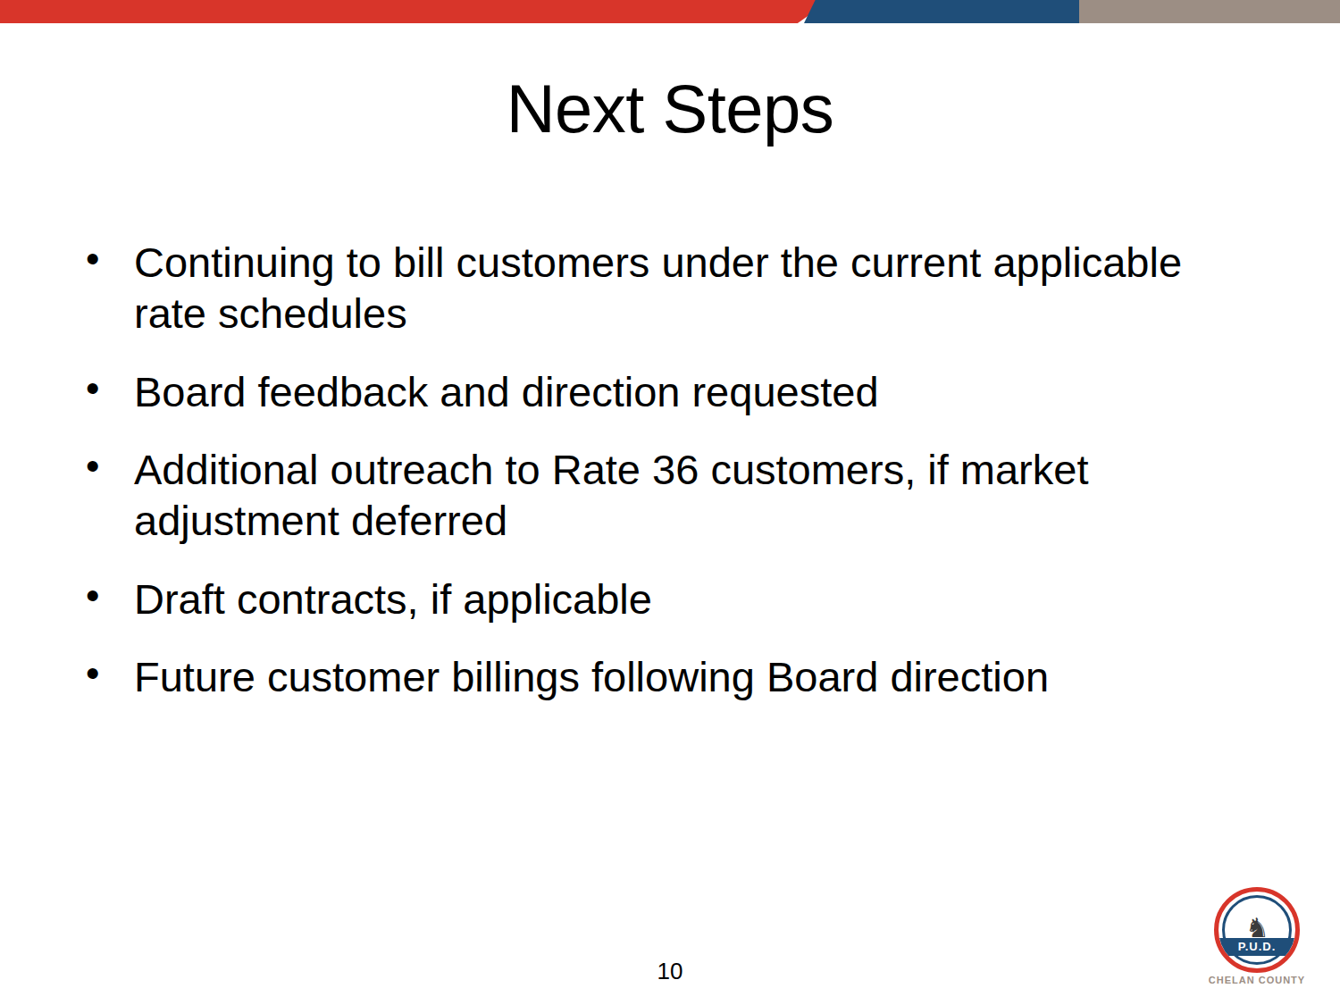Next Steps
Continuing to bill customers under the current applicable rate schedules
Board feedback and direction requested
Additional outreach to Rate 36 customers, if market adjustment deferred
Draft contracts, if applicable
Future customer billings following Board direction
10
♞
P.U.D.
CHELAN COUNTY